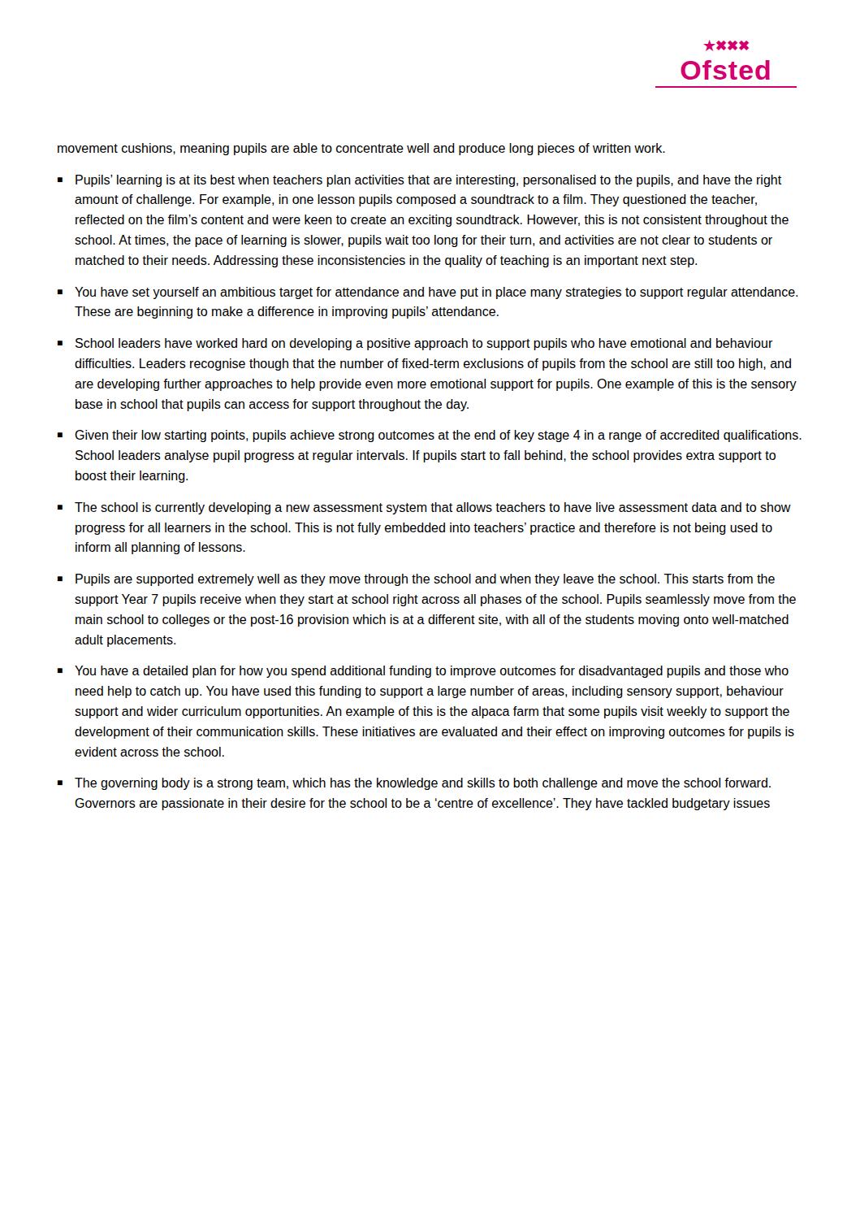★✖✖✖ Ofsted
movement cushions, meaning pupils are able to concentrate well and produce long pieces of written work.
Pupils’ learning is at its best when teachers plan activities that are interesting, personalised to the pupils, and have the right amount of challenge. For example, in one lesson pupils composed a soundtrack to a film. They questioned the teacher, reflected on the film’s content and were keen to create an exciting soundtrack. However, this is not consistent throughout the school. At times, the pace of learning is slower, pupils wait too long for their turn, and activities are not clear to students or matched to their needs. Addressing these inconsistencies in the quality of teaching is an important next step.
You have set yourself an ambitious target for attendance and have put in place many strategies to support regular attendance. These are beginning to make a difference in improving pupils’ attendance.
School leaders have worked hard on developing a positive approach to support pupils who have emotional and behaviour difficulties. Leaders recognise though that the number of fixed-term exclusions of pupils from the school are still too high, and are developing further approaches to help provide even more emotional support for pupils. One example of this is the sensory base in school that pupils can access for support throughout the day.
Given their low starting points, pupils achieve strong outcomes at the end of key stage 4 in a range of accredited qualifications. School leaders analyse pupil progress at regular intervals. If pupils start to fall behind, the school provides extra support to boost their learning.
The school is currently developing a new assessment system that allows teachers to have live assessment data and to show progress for all learners in the school. This is not fully embedded into teachers’ practice and therefore is not being used to inform all planning of lessons.
Pupils are supported extremely well as they move through the school and when they leave the school. This starts from the support Year 7 pupils receive when they start at school right across all phases of the school. Pupils seamlessly move from the main school to colleges or the post-16 provision which is at a different site, with all of the students moving onto well-matched adult placements.
You have a detailed plan for how you spend additional funding to improve outcomes for disadvantaged pupils and those who need help to catch up. You have used this funding to support a large number of areas, including sensory support, behaviour support and wider curriculum opportunities. An example of this is the alpaca farm that some pupils visit weekly to support the development of their communication skills. These initiatives are evaluated and their effect on improving outcomes for pupils is evident across the school.
The governing body is a strong team, which has the knowledge and skills to both challenge and move the school forward. Governors are passionate in their desire for the school to be a ‘centre of excellence’. They have tackled budgetary issues